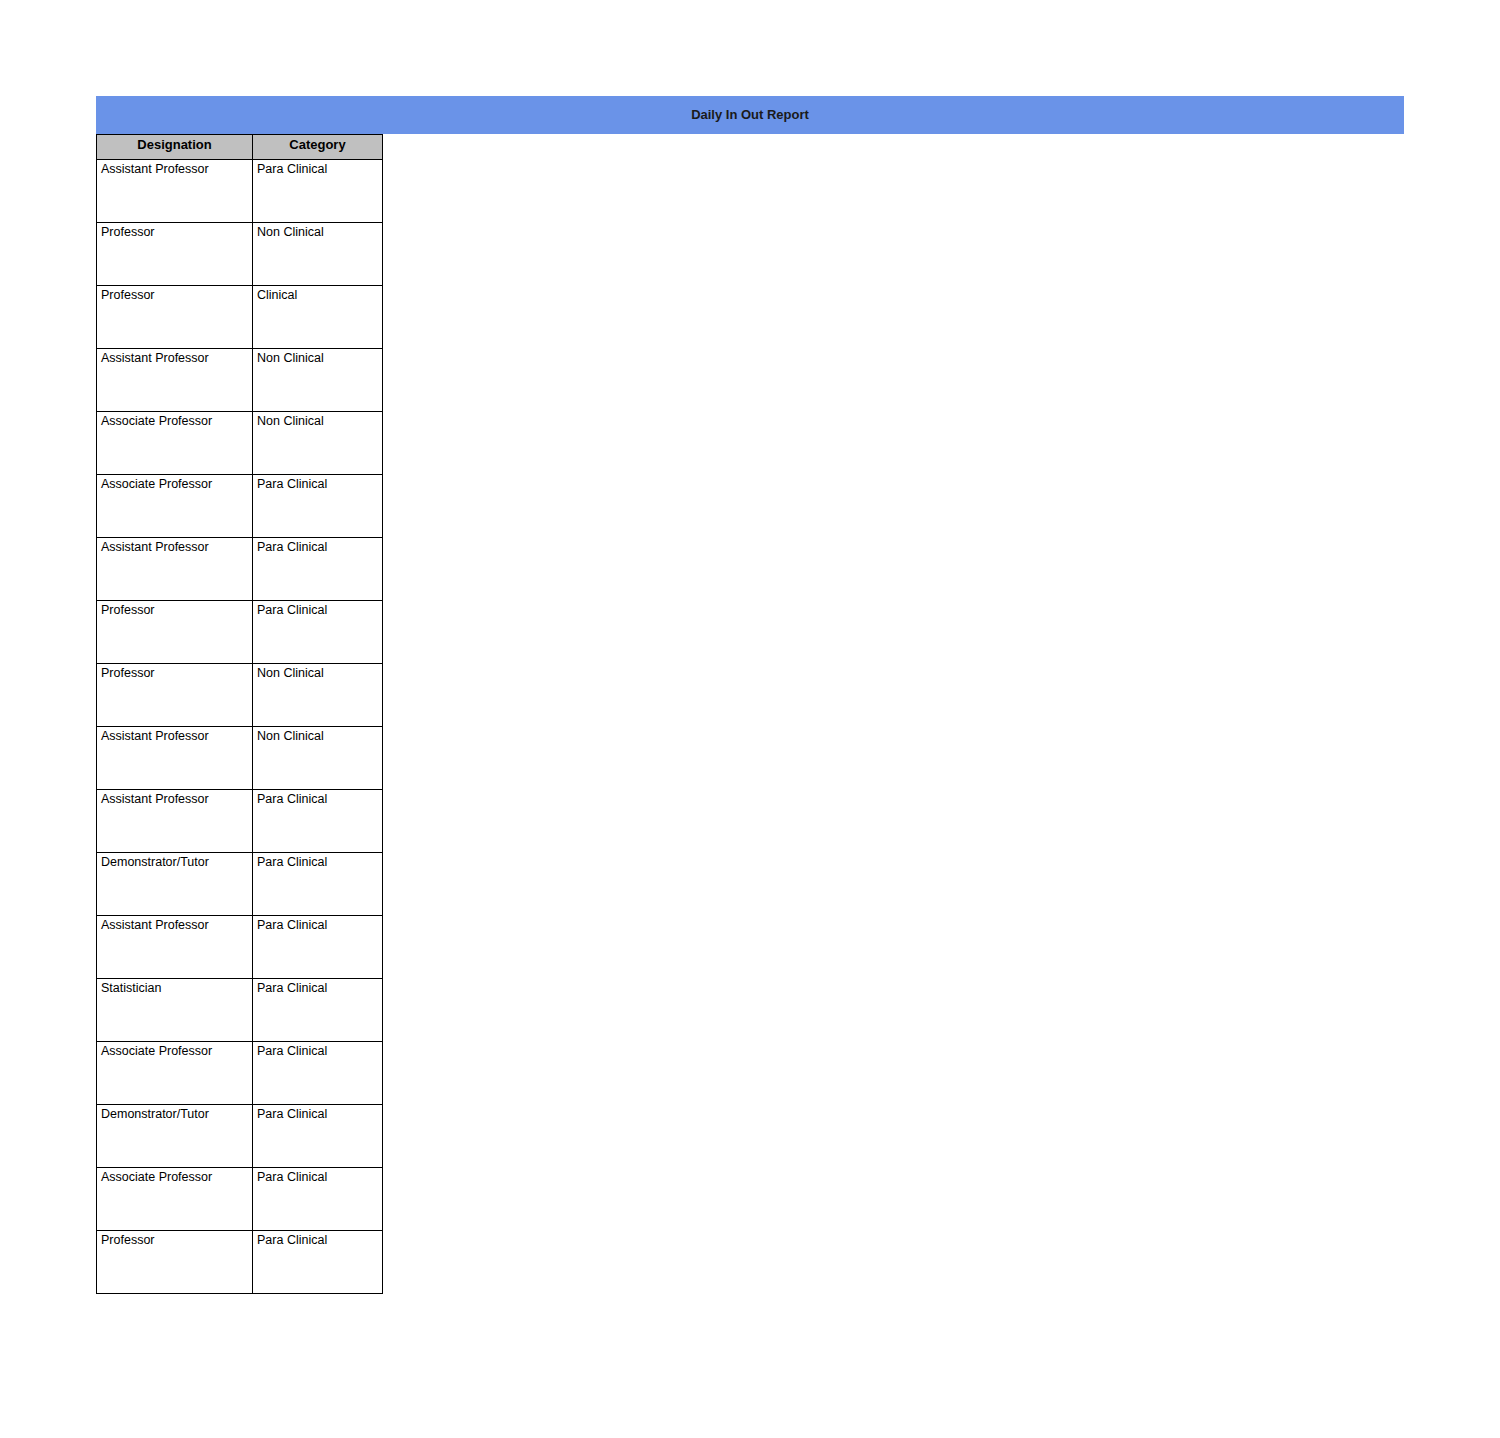Daily In Out Report
| Designation | Category |
| --- | --- |
| Assistant Professor | Para Clinical |
| Professor | Non Clinical |
| Professor | Clinical |
| Assistant Professor | Non Clinical |
| Associate Professor | Non Clinical |
| Associate Professor | Para Clinical |
| Assistant Professor | Para Clinical |
| Professor | Para Clinical |
| Professor | Non Clinical |
| Assistant Professor | Non Clinical |
| Assistant Professor | Para Clinical |
| Demonstrator/Tutor | Para Clinical |
| Assistant Professor | Para Clinical |
| Statistician | Para Clinical |
| Associate Professor | Para Clinical |
| Demonstrator/Tutor | Para Clinical |
| Associate Professor | Para Clinical |
| Professor | Para Clinical |